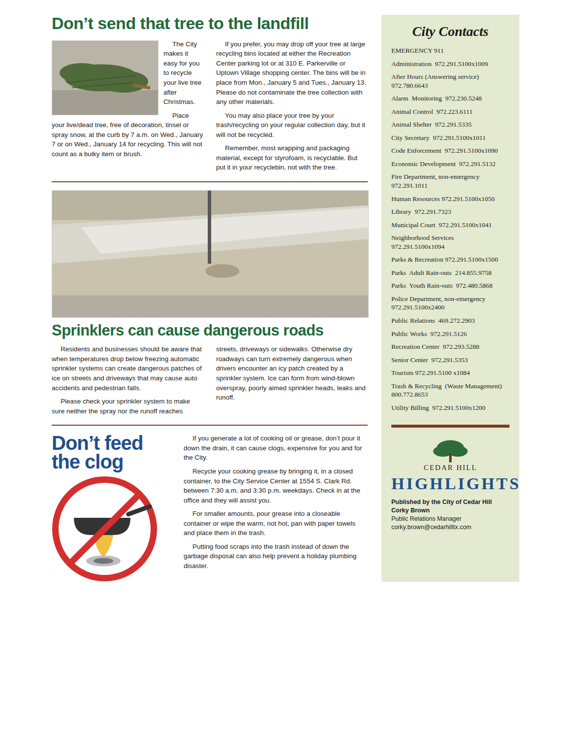Don’t send that tree to the landfill
The City makes it easy for you to recycle your live tree after Christmas.
Place your live/dead tree, free of decoration, tinsel or spray snow, at the curb by 7 a.m. on Wed., January 7 or on Wed., January 14 for recycling. This will not count as a bulky item or brush.
If you prefer, you may drop off your tree at large recycling bins located at either the Recreation Center parking lot or at 310 E. Parkerville or Uptown Village shopping center. The bins will be in place from Mon., January 5 and Tues., January 13. Please do not contaminate the tree collection with any other materials.
You may also place your tree by your trash/recycling on your regular collection day, but it will not be recycled.
Remember, most wrapping and packaging material, except for styrofoam, is recyclable. But put it in your recyclebin, not with the tree.
Sprinklers can cause dangerous roads
Residents and businesses should be aware that when temperatures drop below freezing automatic sprinkler systems can create dangerous patches of ice on streets and driveways that may cause auto accidents and pedestrian falls.
Please check your sprinkler system to make sure neither the spray nor the runoff reaches streets, driveways or sidewalks. Otherwise dry roadways can turn extremely dangerous when drivers encounter an icy patch created by a sprinkler system. Ice can form from wind-blown overspray, poorly aimed sprinkler heads, leaks and runoff.
Don’t feed
the clog
If you generate a lot of cooking oil or grease, don’t pour it down the drain, it can cause clogs, expensive for you and for the City.
Recycle your cooking grease by bringing it, in a closed container, to the City Service Center at 1554 S. Clark Rd. between 7:30 a.m. and 3:30 p.m. weekdays. Check in at the office and they will assist you.
For smaller amounts, pour grease into a closeable container or wipe the warm, not hot, pan with paper towels and place them in the trash.
Putting food scraps into the trash instead of down the garbage disposal can also help prevent a holiday plumbing disaster.
City Contacts
EMERGENCY 911
Administration 972.291.5100x1009
After Hours (Answering service)
972.780.6643
Alarm Monitoring 972.230.5248
Animal Control 972.223.6111
Animal Shelter 972.291.5335
City Secretary 972.291.5100x1011
Code Enforcement 972.291.5100x1090
Economic Development 972.291.5132
Fire Department, non-emergency
972.291.1011
Human Resources 972.291.5100x1050
Library 972.291.7323
Municipal Court 972.291.5100x1041
Neighborhood Services
972.291.5100x1094
Parks & Recreation 972.291.5100x1500
Parks Adult Rain-outs 214.855.9758
Parks Youth Rain-outs 972.480.5868
Police Department, non-emergency
972.291.5100x2400
Public Relations 469.272.2903
Public Works 972.291.5126
Recreation Center 972.293.5288
Senior Center 972.291.5353
Tourism 972.291.5100 x1084
Trash & Recycling (Waste Management)
800.772.8653
Utility Billing 972.291.5100x1200
HIGHLIGHTS
Published by the City of Cedar Hill Corky Brown
Public Relations Manager
corky.brown@cedarhilltx.com